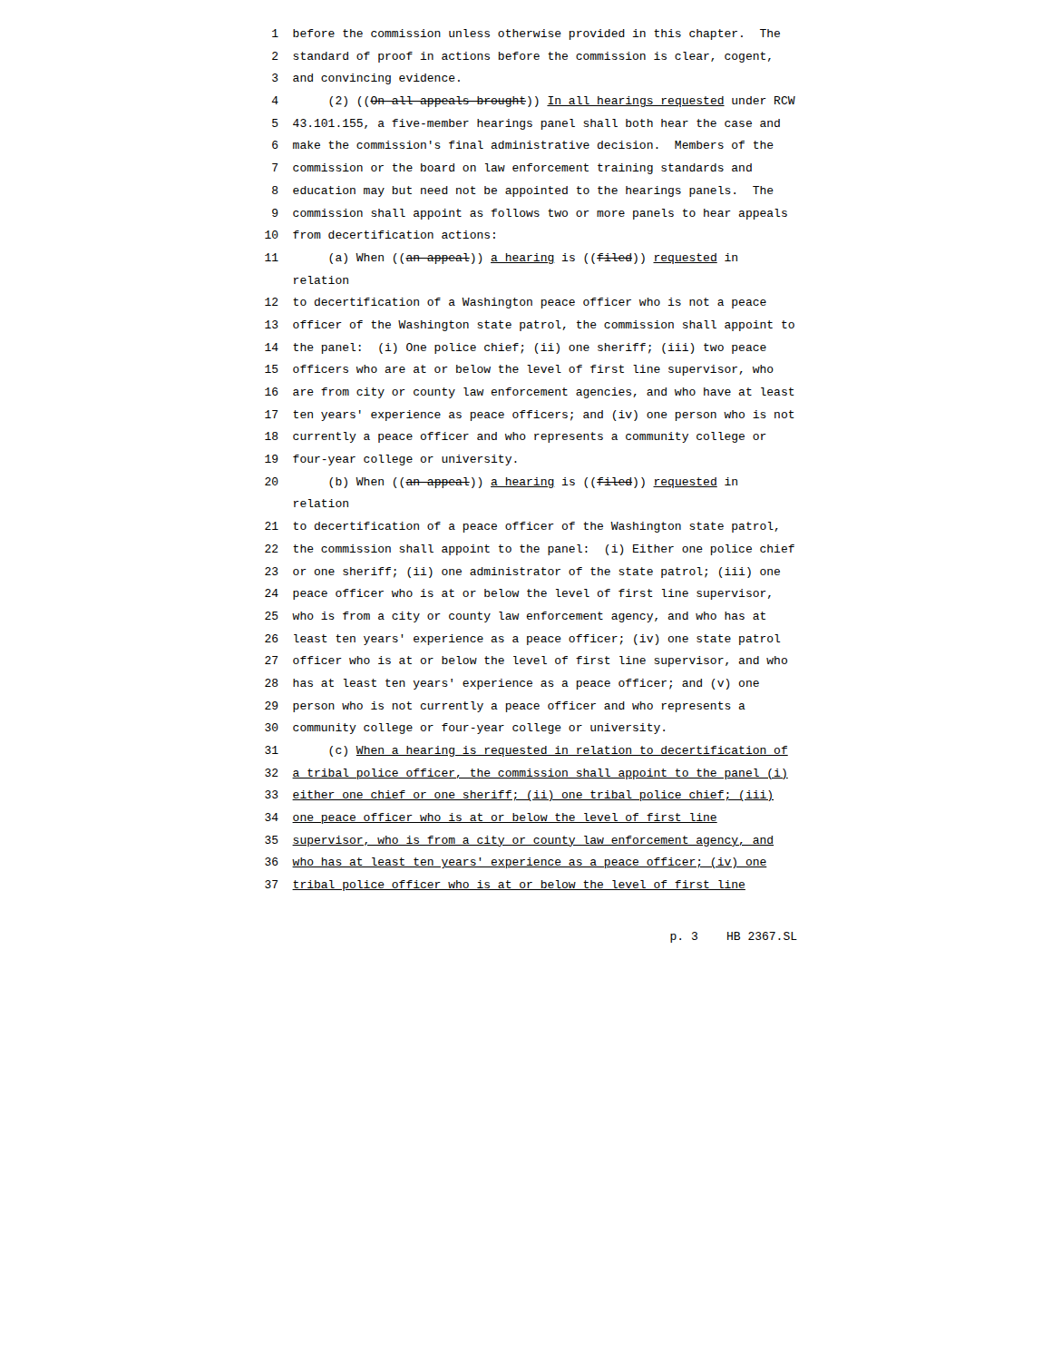before the commission unless otherwise provided in this chapter. The
standard of proof in actions before the commission is clear, cogent,
and convincing evidence.
(2) ((On all appeals brought)) In all hearings requested under RCW
43.101.155, a five-member hearings panel shall both hear the case and
make the commission's final administrative decision. Members of the
commission or the board on law enforcement training standards and
education may but need not be appointed to the hearings panels. The
commission shall appoint as follows two or more panels to hear appeals
from decertification actions:
(a) When ((an appeal)) a hearing is ((filed)) requested in relation
to decertification of a Washington peace officer who is not a peace
officer of the Washington state patrol, the commission shall appoint to
the panel: (i) One police chief; (ii) one sheriff; (iii) two peace
officers who are at or below the level of first line supervisor, who
are from city or county law enforcement agencies, and who have at least
ten years' experience as peace officers; and (iv) one person who is not
currently a peace officer and who represents a community college or
four-year college or university.
(b) When ((an appeal)) a hearing is ((filed)) requested in relation
to decertification of a peace officer of the Washington state patrol,
the commission shall appoint to the panel: (i) Either one police chief
or one sheriff; (ii) one administrator of the state patrol; (iii) one
peace officer who is at or below the level of first line supervisor,
who is from a city or county law enforcement agency, and who has at
least ten years' experience as a peace officer; (iv) one state patrol
officer who is at or below the level of first line supervisor, and who
has at least ten years' experience as a peace officer; and (v) one
person who is not currently a peace officer and who represents a
community college or four-year college or university.
(c) When a hearing is requested in relation to decertification of
a tribal police officer, the commission shall appoint to the panel (i)
either one chief or one sheriff; (ii) one tribal police chief; (iii)
one peace officer who is at or below the level of first line
supervisor, who is from a city or county law enforcement agency, and
who has at least ten years' experience as a peace officer; (iv) one
tribal police officer who is at or below the level of first line
p. 3 HB 2367.SL